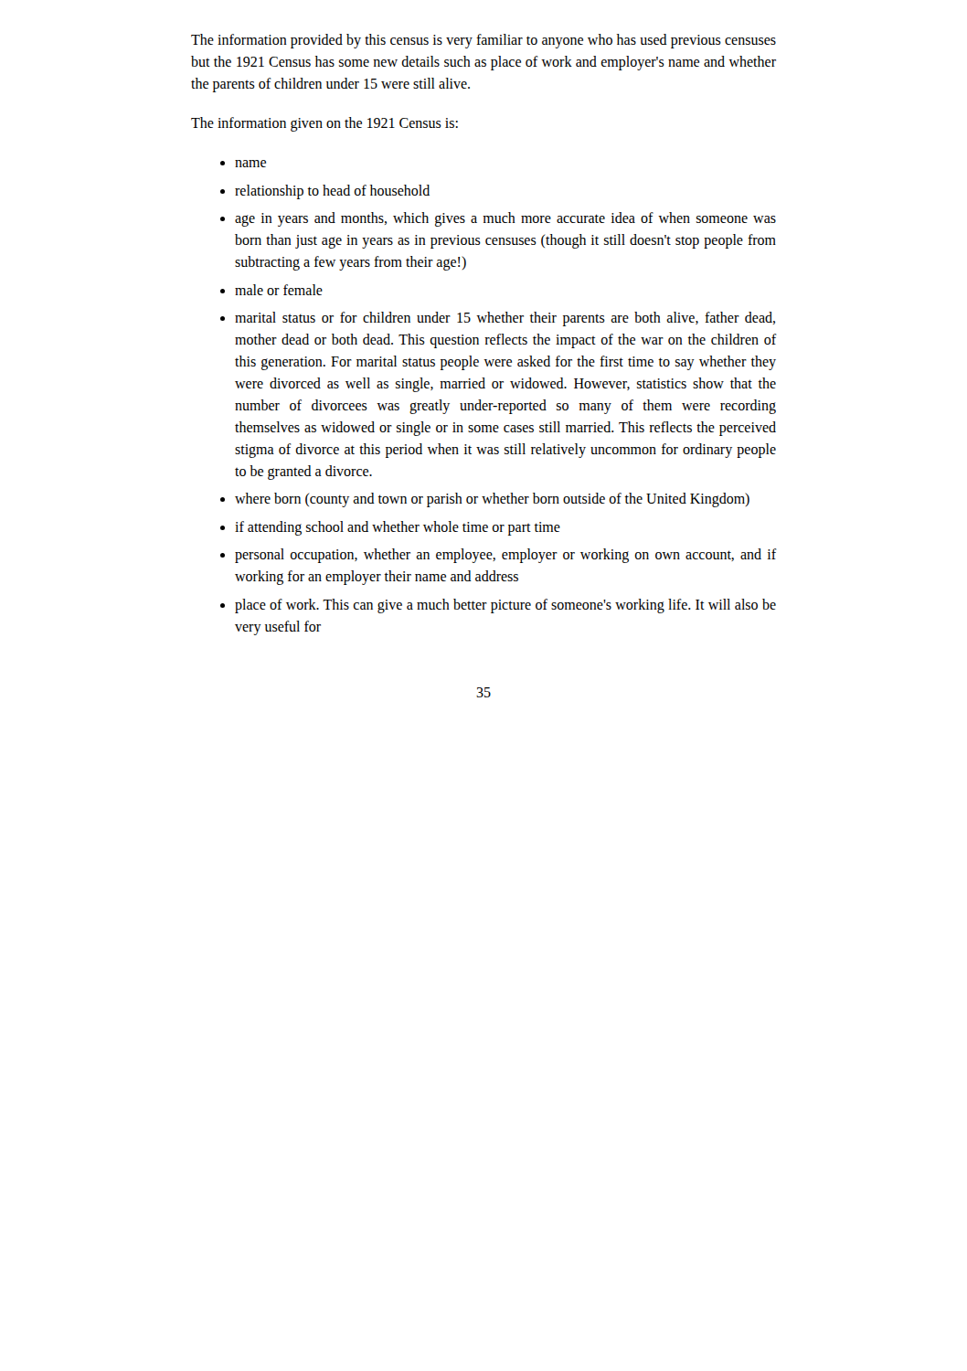The information provided by this census is very familiar to anyone who has used previous censuses but the 1921 Census has some new details such as place of work and employer's name and whether the parents of children under 15 were still alive.
The information given on the 1921 Census is:
name
relationship to head of household
age in years and months, which gives a much more accurate idea of when someone was born than just age in years as in previous censuses (though it still doesn't stop people from subtracting a few years from their age!)
male or female
marital status or for children under 15 whether their parents are both alive, father dead, mother dead or both dead. This question reflects the impact of the war on the children of this generation. For marital status people were asked for the first time to say whether they were divorced as well as single, married or widowed. However, statistics show that the number of divorcees was greatly under-reported so many of them were recording themselves as widowed or single or in some cases still married. This reflects the perceived stigma of divorce at this period when it was still relatively uncommon for ordinary people to be granted a divorce.
where born (county and town or parish or whether born outside of the United Kingdom)
if attending school and whether whole time or part time
personal occupation, whether an employee, employer or working on own account, and if working for an employer their name and address
place of work. This can give a much better picture of someone's working life. It will also be very useful for
35